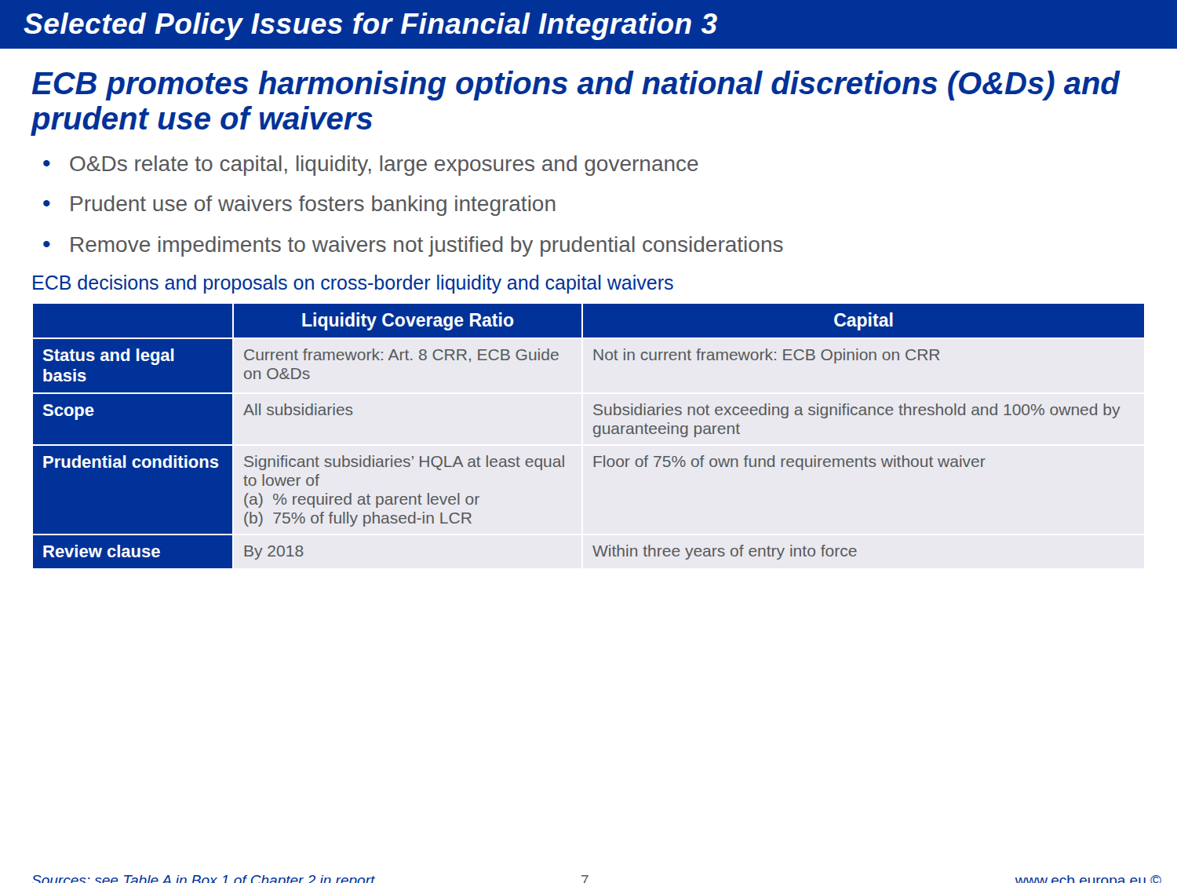Selected Policy Issues for Financial Integration 3
ECB promotes harmonising options and national discretions (O&Ds) and prudent use of waivers
O&Ds relate to capital, liquidity, large exposures and governance
Prudent use of waivers fosters banking integration
Remove impediments to waivers not justified by prudential considerations
ECB decisions and proposals on cross-border liquidity and capital waivers
| | Liquidity Coverage Ratio | Capital |
| --- | --- | --- |
| Status and legal basis | Current framework: Art. 8 CRR, ECB Guide on O&Ds | Not in current framework: ECB Opinion on CRR |
| Scope | All subsidiaries | Subsidiaries not exceeding a significance threshold and 100% owned by guaranteeing parent |
| Prudential conditions | Significant subsidiaries’ HQLA at least equal to lower of (a) % required at parent level or (b) 75% of fully phased-in LCR | Floor of 75% of own fund requirements without waiver |
| Review clause | By 2018 | Within three years of entry into force |
Sources: see Table A in Box 1 of Chapter 2 in report 7 www.ecb.europa.eu ©